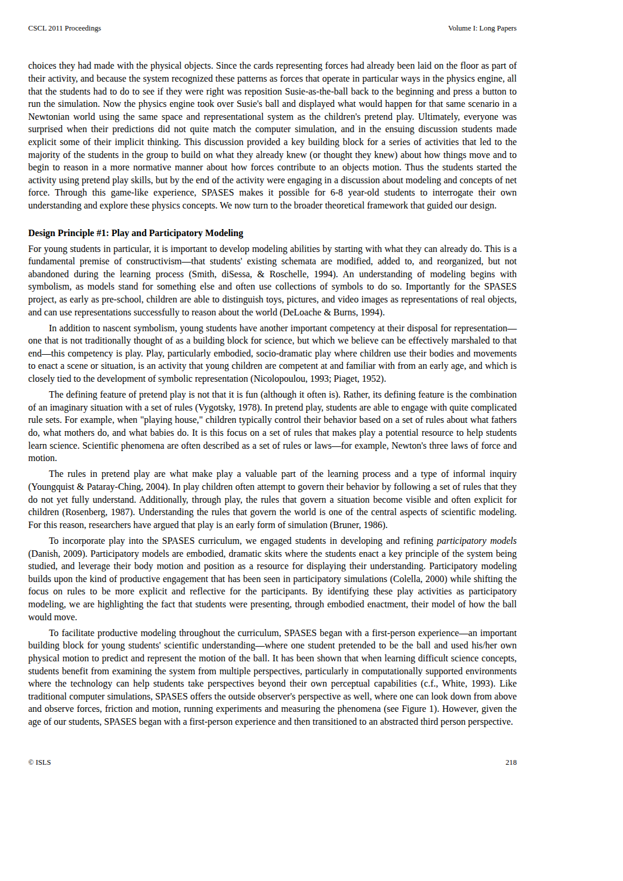CSCL 2011 Proceedings Volume I: Long Papers
choices they had made with the physical objects. Since the cards representing forces had already been laid on the floor as part of their activity, and because the system recognized these patterns as forces that operate in particular ways in the physics engine, all that the students had to do to see if they were right was reposition Susie-as-the-ball back to the beginning and press a button to run the simulation. Now the physics engine took over Susie's ball and displayed what would happen for that same scenario in a Newtonian world using the same space and representational system as the children's pretend play. Ultimately, everyone was surprised when their predictions did not quite match the computer simulation, and in the ensuing discussion students made explicit some of their implicit thinking. This discussion provided a key building block for a series of activities that led to the majority of the students in the group to build on what they already knew (or thought they knew) about how things move and to begin to reason in a more normative manner about how forces contribute to an objects motion. Thus the students started the activity using pretend play skills, but by the end of the activity were engaging in a discussion about modeling and concepts of net force. Through this game-like experience, SPASES makes it possible for 6-8 year-old students to interrogate their own understanding and explore these physics concepts. We now turn to the broader theoretical framework that guided our design.
Design Principle #1: Play and Participatory Modeling
For young students in particular, it is important to develop modeling abilities by starting with what they can already do. This is a fundamental premise of constructivism—that students' existing schemata are modified, added to, and reorganized, but not abandoned during the learning process (Smith, diSessa, & Roschelle, 1994). An understanding of modeling begins with symbolism, as models stand for something else and often use collections of symbols to do so. Importantly for the SPASES project, as early as pre-school, children are able to distinguish toys, pictures, and video images as representations of real objects, and can use representations successfully to reason about the world (DeLoache & Burns, 1994).
In addition to nascent symbolism, young students have another important competency at their disposal for representation—one that is not traditionally thought of as a building block for science, but which we believe can be effectively marshaled to that end—this competency is play. Play, particularly embodied, socio-dramatic play where children use their bodies and movements to enact a scene or situation, is an activity that young children are competent at and familiar with from an early age, and which is closely tied to the development of symbolic representation (Nicolopoulou, 1993; Piaget, 1952).
The defining feature of pretend play is not that it is fun (although it often is). Rather, its defining feature is the combination of an imaginary situation with a set of rules (Vygotsky, 1978). In pretend play, students are able to engage with quite complicated rule sets. For example, when "playing house," children typically control their behavior based on a set of rules about what fathers do, what mothers do, and what babies do. It is this focus on a set of rules that makes play a potential resource to help students learn science. Scientific phenomena are often described as a set of rules or laws—for example, Newton's three laws of force and motion.
The rules in pretend play are what make play a valuable part of the learning process and a type of informal inquiry (Youngquist & Pataray-Ching, 2004). In play children often attempt to govern their behavior by following a set of rules that they do not yet fully understand. Additionally, through play, the rules that govern a situation become visible and often explicit for children (Rosenberg, 1987). Understanding the rules that govern the world is one of the central aspects of scientific modeling. For this reason, researchers have argued that play is an early form of simulation (Bruner, 1986).
To incorporate play into the SPASES curriculum, we engaged students in developing and refining participatory models (Danish, 2009). Participatory models are embodied, dramatic skits where the students enact a key principle of the system being studied, and leverage their body motion and position as a resource for displaying their understanding. Participatory modeling builds upon the kind of productive engagement that has been seen in participatory simulations (Colella, 2000) while shifting the focus on rules to be more explicit and reflective for the participants. By identifying these play activities as participatory modeling, we are highlighting the fact that students were presenting, through embodied enactment, their model of how the ball would move.
To facilitate productive modeling throughout the curriculum, SPASES began with a first-person experience—an important building block for young students' scientific understanding—where one student pretended to be the ball and used his/her own physical motion to predict and represent the motion of the ball. It has been shown that when learning difficult science concepts, students benefit from examining the system from multiple perspectives, particularly in computationally supported environments where the technology can help students take perspectives beyond their own perceptual capabilities (c.f., White, 1993). Like traditional computer simulations, SPASES offers the outside observer's perspective as well, where one can look down from above and observe forces, friction and motion, running experiments and measuring the phenomena (see Figure 1). However, given the age of our students, SPASES began with a first-person experience and then transitioned to an abstracted third person perspective.
© ISLS 218